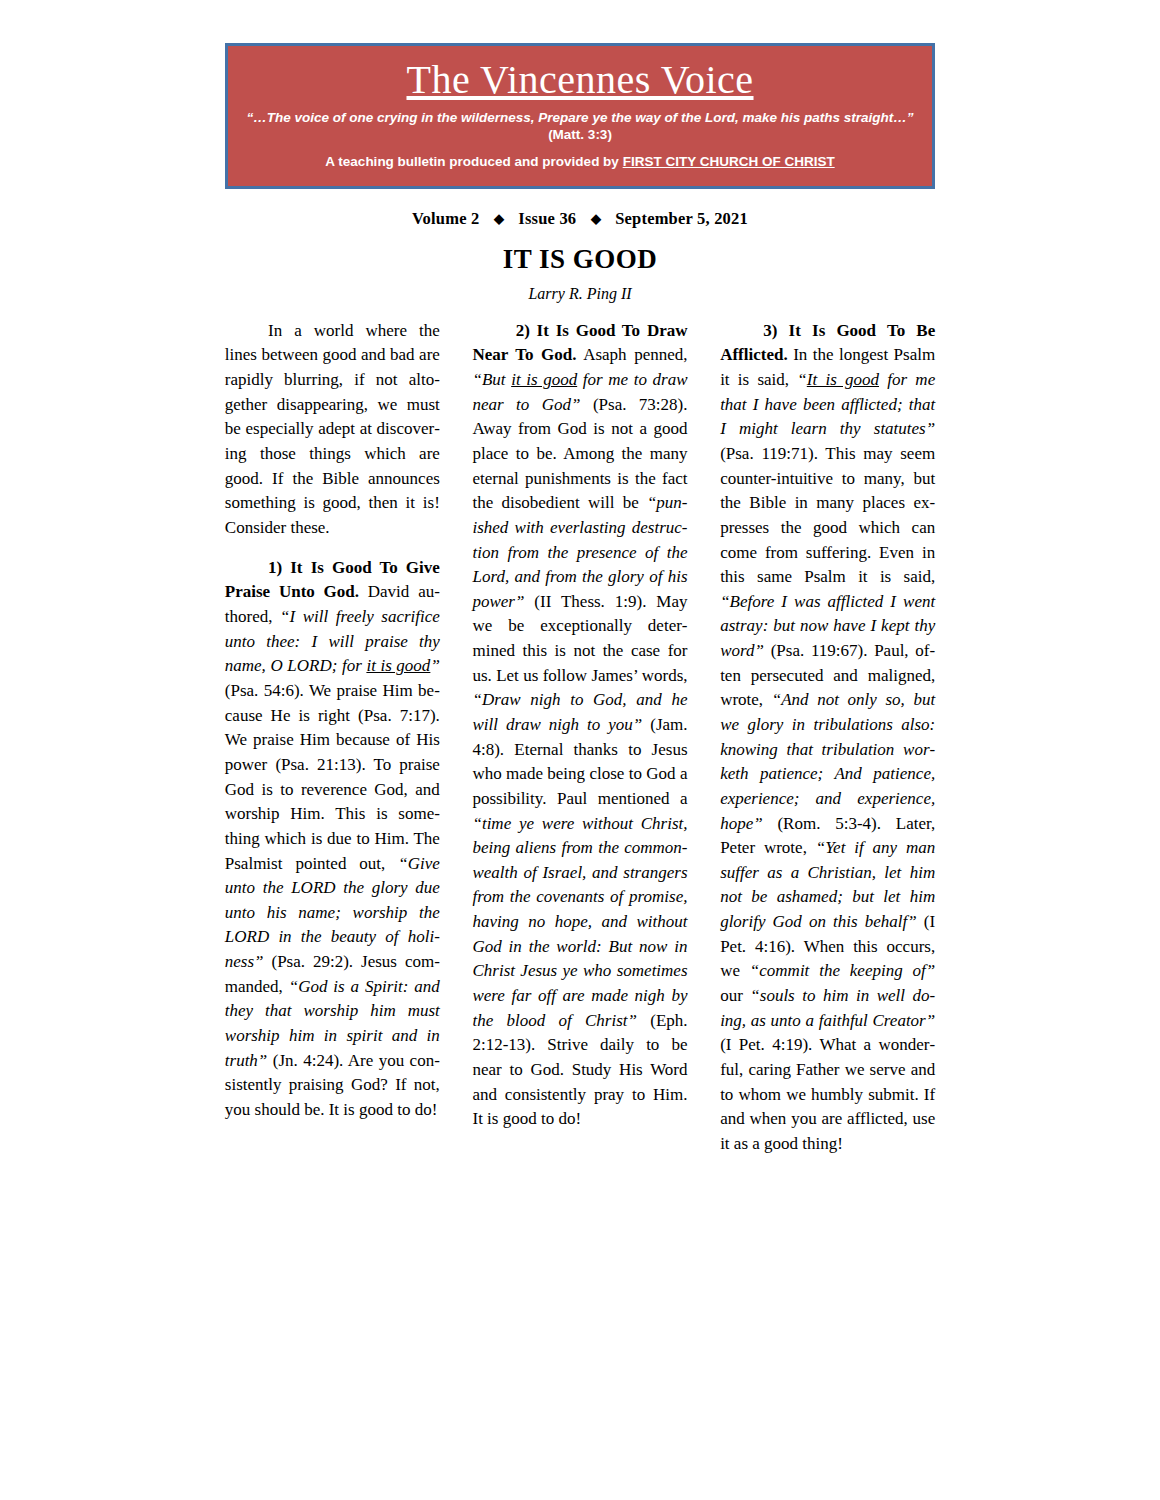The Vincennes Voice
“…The voice of one crying in the wilderness, Prepare ye the way of the Lord, make his paths straight…” (Matt. 3:3)
A teaching bulletin produced and provided by FIRST CITY CHURCH OF CHRIST
Volume 2 ◆ Issue 36 ◆ September 5, 2021
IT IS GOOD
Larry R. Ping II
In a world where the lines between good and bad are rapidly blurring, if not altogether disappearing, we must be especially adept at discovering those things which are good. If the Bible announces something is good, then it is! Consider these.
1) It Is Good To Give Praise Unto God. David authored, “I will freely sacrifice unto thee: I will praise thy name, O LORD; for it is good” (Psa. 54:6). We praise Him because He is right (Psa. 7:17). We praise Him because of His power (Psa. 21:13). To praise God is to reverence God, and worship Him. This is something which is due to Him. The Psalmist pointed out, “Give unto the LORD the glory due unto his name; worship the LORD in the beauty of holiness” (Psa. 29:2). Jesus commanded, “God is a Spirit: and they that worship him must worship him in spirit and in truth” (Jn. 4:24). Are you consistently praising God? If not, you should be. It is good to do!
2) It Is Good To Draw Near To God. Asaph penned, “But it is good for me to draw near to God” (Psa. 73:28). Away from God is not a good place to be. Among the many eternal punishments is the fact the disobedient will be “punished with everlasting destruction from the presence of the Lord, and from the glory of his power” (II Thess. 1:9). May we be exceptionally determined this is not the case for us. Let us follow James’ words, “Draw nigh to God, and he will draw nigh to you” (Jam. 4:8). Eternal thanks to Jesus who made being close to God a possibility. Paul mentioned a “time ye were without Christ, being aliens from the commonwealth of Israel, and strangers from the covenants of promise, having no hope, and without God in the world: But now in Christ Jesus ye who sometimes were far off are made nigh by the blood of Christ” (Eph. 2:12-13). Strive daily to be near to God. Study His Word and consistently pray to Him. It is good to do!
3) It Is Good To Be Afflicted. In the longest Psalm it is said, “It is good for me that I have been afflicted; that I might learn thy statutes” (Psa. 119:71). This may seem counter-intuitive to many, but the Bible in many places expresses the good which can come from suffering. Even in this same Psalm it is said, “Before I was afflicted I went astray: but now have I kept thy word” (Psa. 119:67). Paul, often persecuted and maligned, wrote, “And not only so, but we glory in tribulations also: knowing that tribulation worketh patience; And patience, experience; and experience, hope” (Rom. 5:3-4). Later, Peter wrote, “Yet if any man suffer as a Christian, let him not be ashamed; but let him glorify God on this behalf” (I Pet. 4:16). When this occurs, we “commit the keeping of” our “souls to him in well doing, as unto a faithful Creator” (I Pet. 4:19). What a wonderful, caring Father we serve and to whom we humbly submit. If and when you are afflicted, use it as a good thing!